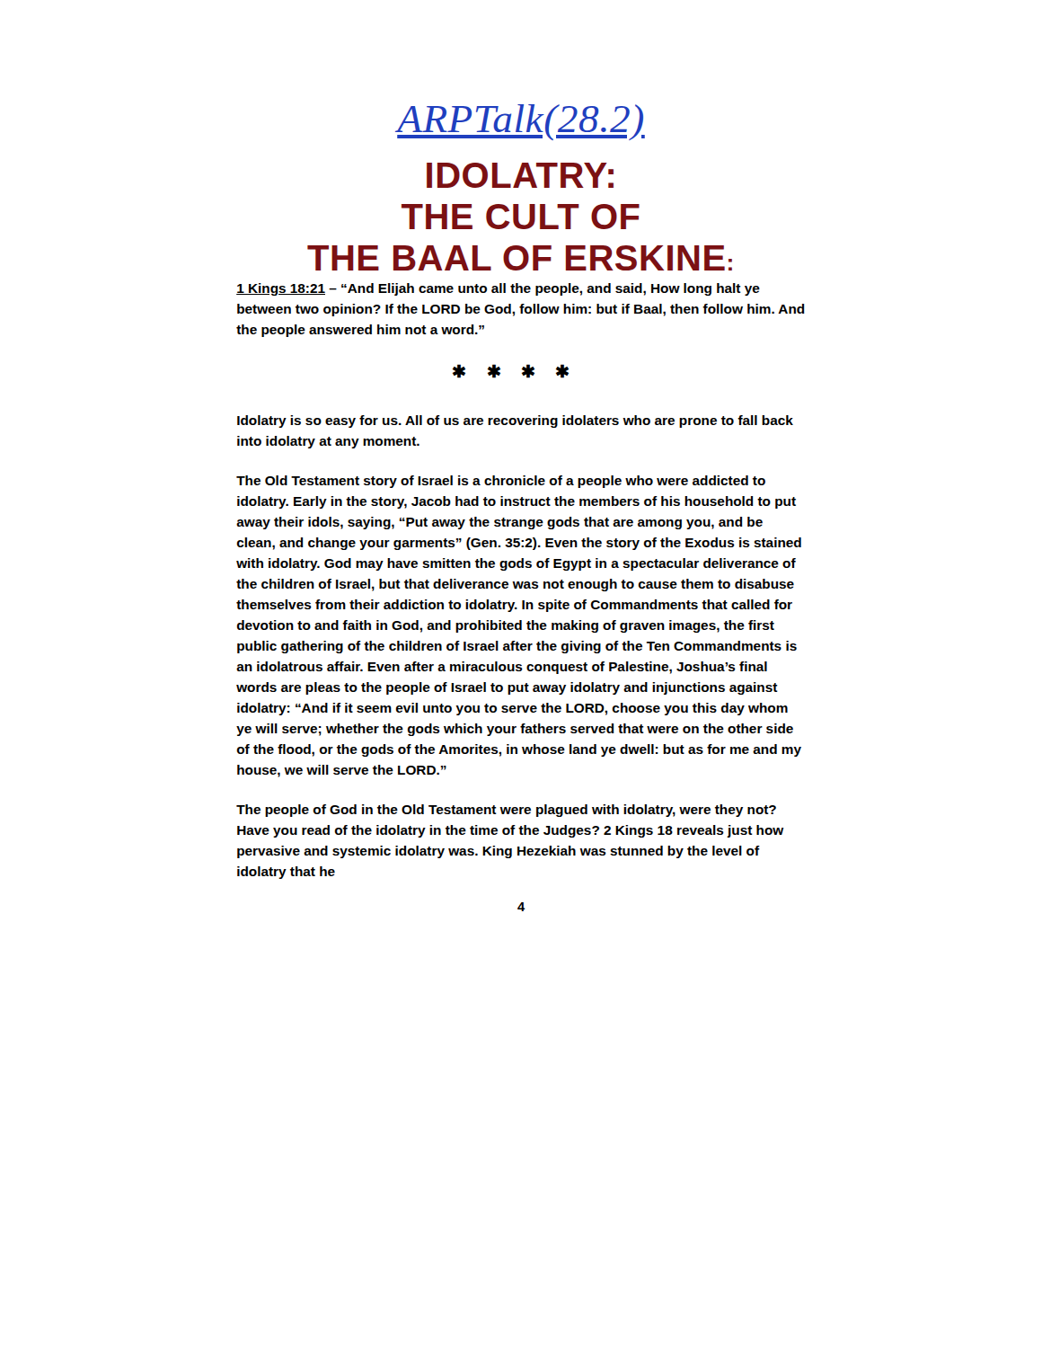ARPTalk(28.2)
IDOLATRY:
THE CULT OF
THE BAAL OF ERSKINE:
1 Kings 18:21 – “And Elijah came unto all the people, and said, How long halt ye between two opinion? If the LORD be God, follow him: but if Baal, then follow him. And the people answered him not a word.”
✱✱✱✱
Idolatry is so easy for us. All of us are recovering idolaters who are prone to fall back into idolatry at any moment.
The Old Testament story of Israel is a chronicle of a people who were addicted to idolatry. Early in the story, Jacob had to instruct the members of his household to put away their idols, saying, “Put away the strange gods that are among you, and be clean, and change your garments” (Gen. 35:2). Even the story of the Exodus is stained with idolatry. God may have smitten the gods of Egypt in a spectacular deliverance of the children of Israel, but that deliverance was not enough to cause them to disabuse themselves from their addiction to idolatry. In spite of Commandments that called for devotion to and faith in God, and prohibited the making of graven images, the first public gathering of the children of Israel after the giving of the Ten Commandments is an idolatrous affair. Even after a miraculous conquest of Palestine, Joshua’s final words are pleas to the people of Israel to put away idolatry and injunctions against idolatry: “And if it seem evil unto you to serve the LORD, choose you this day whom ye will serve; whether the gods which your fathers served that were on the other side of the flood, or the gods of the Amorites, in whose land ye dwell: but as for me and my house, we will serve the LORD.”
The people of God in the Old Testament were plagued with idolatry, were they not? Have you read of the idolatry in the time of the Judges? 2 Kings 18 reveals just how pervasive and systemic idolatry was. King Hezekiah was stunned by the level of idolatry that he
4